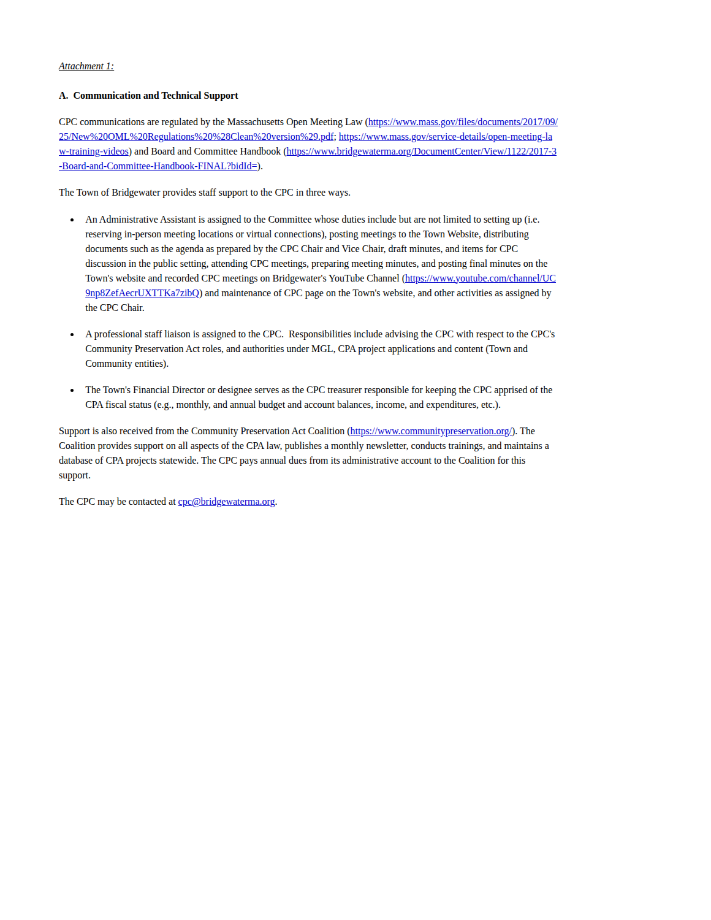Attachment 1:
A. Communication and Technical Support
CPC communications are regulated by the Massachusetts Open Meeting Law (https://www.mass.gov/files/documents/2017/09/25/New%20OML%20Regulations%20%28Clean%20version%29.pdf; https://www.mass.gov/service-details/open-meeting-law-training-videos) and Board and Committee Handbook (https://www.bridgewaterma.org/DocumentCenter/View/1122/2017-3-Board-and-Committee-Handbook-FINAL?bidId=).
The Town of Bridgewater provides staff support to the CPC in three ways.
An Administrative Assistant is assigned to the Committee whose duties include but are not limited to setting up (i.e. reserving in-person meeting locations or virtual connections), posting meetings to the Town Website, distributing documents such as the agenda as prepared by the CPC Chair and Vice Chair, draft minutes, and items for CPC discussion in the public setting, attending CPC meetings, preparing meeting minutes, and posting final minutes on the Town's website and recorded CPC meetings on Bridgewater's YouTube Channel (https://www.youtube.com/channel/UC9np8ZefAecrUXTTKa7zibQ) and maintenance of CPC page on the Town's website, and other activities as assigned by the CPC Chair.
A professional staff liaison is assigned to the CPC. Responsibilities include advising the CPC with respect to the CPC's Community Preservation Act roles, and authorities under MGL, CPA project applications and content (Town and Community entities).
The Town's Financial Director or designee serves as the CPC treasurer responsible for keeping the CPC apprised of the CPA fiscal status (e.g., monthly, and annual budget and account balances, income, and expenditures, etc.).
Support is also received from the Community Preservation Act Coalition (https://www.communitypreservation.org/). The Coalition provides support on all aspects of the CPA law, publishes a monthly newsletter, conducts trainings, and maintains a database of CPA projects statewide. The CPC pays annual dues from its administrative account to the Coalition for this support.
The CPC may be contacted at cpc@bridgewaterma.org.